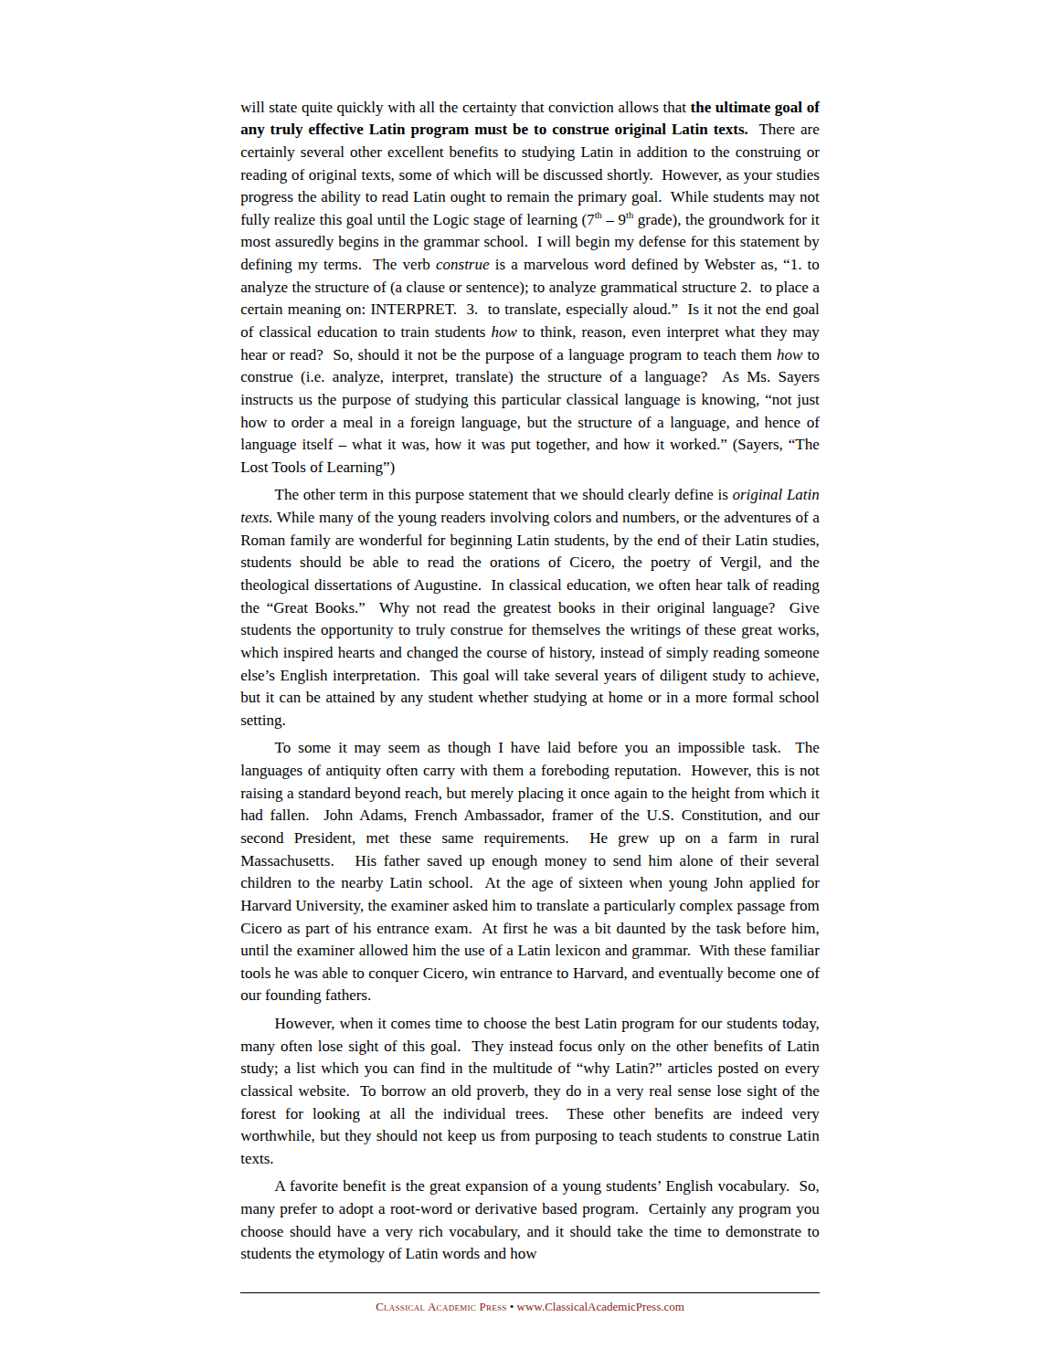will state quite quickly with all the certainty that conviction allows that the ultimate goal of any truly effective Latin program must be to construe original Latin texts. There are certainly several other excellent benefits to studying Latin in addition to the construing or reading of original texts, some of which will be discussed shortly. However, as your studies progress the ability to read Latin ought to remain the primary goal. While students may not fully realize this goal until the Logic stage of learning (7th – 9th grade), the groundwork for it most assuredly begins in the grammar school. I will begin my defense for this statement by defining my terms. The verb construe is a marvelous word defined by Webster as, “1. to analyze the structure of (a clause or sentence); to analyze grammatical structure 2. to place a certain meaning on: INTERPRET. 3. to translate, especially aloud.” Is it not the end goal of classical education to train students how to think, reason, even interpret what they may hear or read? So, should it not be the purpose of a language program to teach them how to construe (i.e. analyze, interpret, translate) the structure of a language? As Ms. Sayers instructs us the purpose of studying this particular classical language is knowing, “not just how to order a meal in a foreign language, but the structure of a language, and hence of language itself – what it was, how it was put together, and how it worked.” (Sayers, “The Lost Tools of Learning”)
The other term in this purpose statement that we should clearly define is original Latin texts. While many of the young readers involving colors and numbers, or the adventures of a Roman family are wonderful for beginning Latin students, by the end of their Latin studies, students should be able to read the orations of Cicero, the poetry of Vergil, and the theological dissertations of Augustine. In classical education, we often hear talk of reading the “Great Books.” Why not read the greatest books in their original language? Give students the opportunity to truly construe for themselves the writings of these great works, which inspired hearts and changed the course of history, instead of simply reading someone else’s English interpretation. This goal will take several years of diligent study to achieve, but it can be attained by any student whether studying at home or in a more formal school setting.
To some it may seem as though I have laid before you an impossible task. The languages of antiquity often carry with them a foreboding reputation. However, this is not raising a standard beyond reach, but merely placing it once again to the height from which it had fallen. John Adams, French Ambassador, framer of the U.S. Constitution, and our second President, met these same requirements. He grew up on a farm in rural Massachusetts. His father saved up enough money to send him alone of their several children to the nearby Latin school. At the age of sixteen when young John applied for Harvard University, the examiner asked him to translate a particularly complex passage from Cicero as part of his entrance exam. At first he was a bit daunted by the task before him, until the examiner allowed him the use of a Latin lexicon and grammar. With these familiar tools he was able to conquer Cicero, win entrance to Harvard, and eventually become one of our founding fathers.
However, when it comes time to choose the best Latin program for our students today, many often lose sight of this goal. They instead focus only on the other benefits of Latin study; a list which you can find in the multitude of “why Latin?” articles posted on every classical website. To borrow an old proverb, they do in a very real sense lose sight of the forest for looking at all the individual trees. These other benefits are indeed very worthwhile, but they should not keep us from purposing to teach students to construe Latin texts.
A favorite benefit is the great expansion of a young students’ English vocabulary. So, many prefer to adopt a root-word or derivative based program. Certainly any program you choose should have a very rich vocabulary, and it should take the time to demonstrate to students the etymology of Latin words and how
Classical Academic Press • www.ClassicalAcademicPress.com